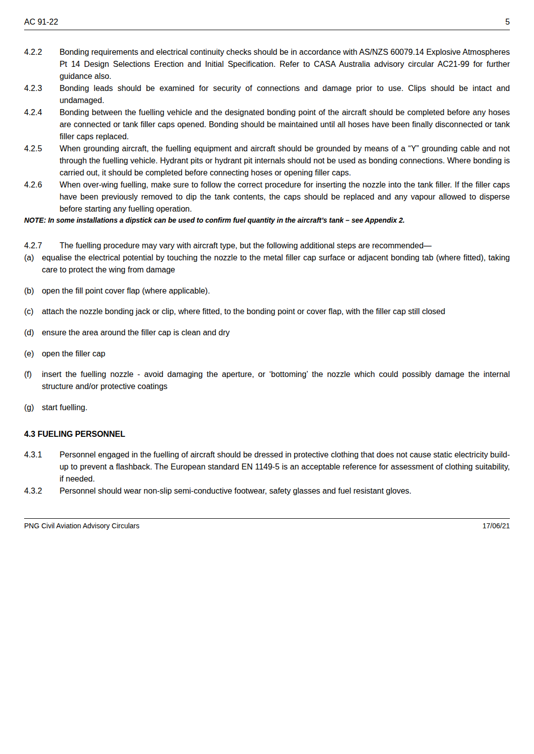AC 91-22 5
4.2.2 Bonding requirements and electrical continuity checks should be in accordance with AS/NZS 60079.14 Explosive Atmospheres Pt 14 Design Selections Erection and Initial Specification. Refer to CASA Australia advisory circular AC21-99 for further guidance also.
4.2.3 Bonding leads should be examined for security of connections and damage prior to use. Clips should be intact and undamaged.
4.2.4 Bonding between the fuelling vehicle and the designated bonding point of the aircraft should be completed before any hoses are connected or tank filler caps opened. Bonding should be maintained until all hoses have been finally disconnected or tank filler caps replaced.
4.2.5 When grounding aircraft, the fuelling equipment and aircraft should be grounded by means of a “Y” grounding cable and not through the fuelling vehicle. Hydrant pits or hydrant pit internals should not be used as bonding connections. Where bonding is carried out, it should be completed before connecting hoses or opening filler caps.
4.2.6 When over-wing fuelling, make sure to follow the correct procedure for inserting the nozzle into the tank filler. If the filler caps have been previously removed to dip the tank contents, the caps should be replaced and any vapour allowed to disperse before starting any fuelling operation.
NOTE: In some installations a dipstick can be used to confirm fuel quantity in the aircraft’s tank – see Appendix 2.
4.2.7 The fuelling procedure may vary with aircraft type, but the following additional steps are recommended—
(a) equalise the electrical potential by touching the nozzle to the metal filler cap surface or adjacent bonding tab (where fitted), taking care to protect the wing from damage
(b) open the fill point cover flap (where applicable).
(c) attach the nozzle bonding jack or clip, where fitted, to the bonding point or cover flap, with the filler cap still closed
(d) ensure the area around the filler cap is clean and dry
(e) open the filler cap
(f) insert the fuelling nozzle - avoid damaging the aperture, or ‘bottoming’ the nozzle which could possibly damage the internal structure and/or protective coatings
(g) start fuelling.
4.3 FUELING PERSONNEL
4.3.1 Personnel engaged in the fuelling of aircraft should be dressed in protective clothing that does not cause static electricity build-up to prevent a flashback. The European standard EN 1149-5 is an acceptable reference for assessment of clothing suitability, if needed.
4.3.2 Personnel should wear non-slip semi-conductive footwear, safety glasses and fuel resistant gloves.
PNG Civil Aviation Advisory Circulars 17/06/21